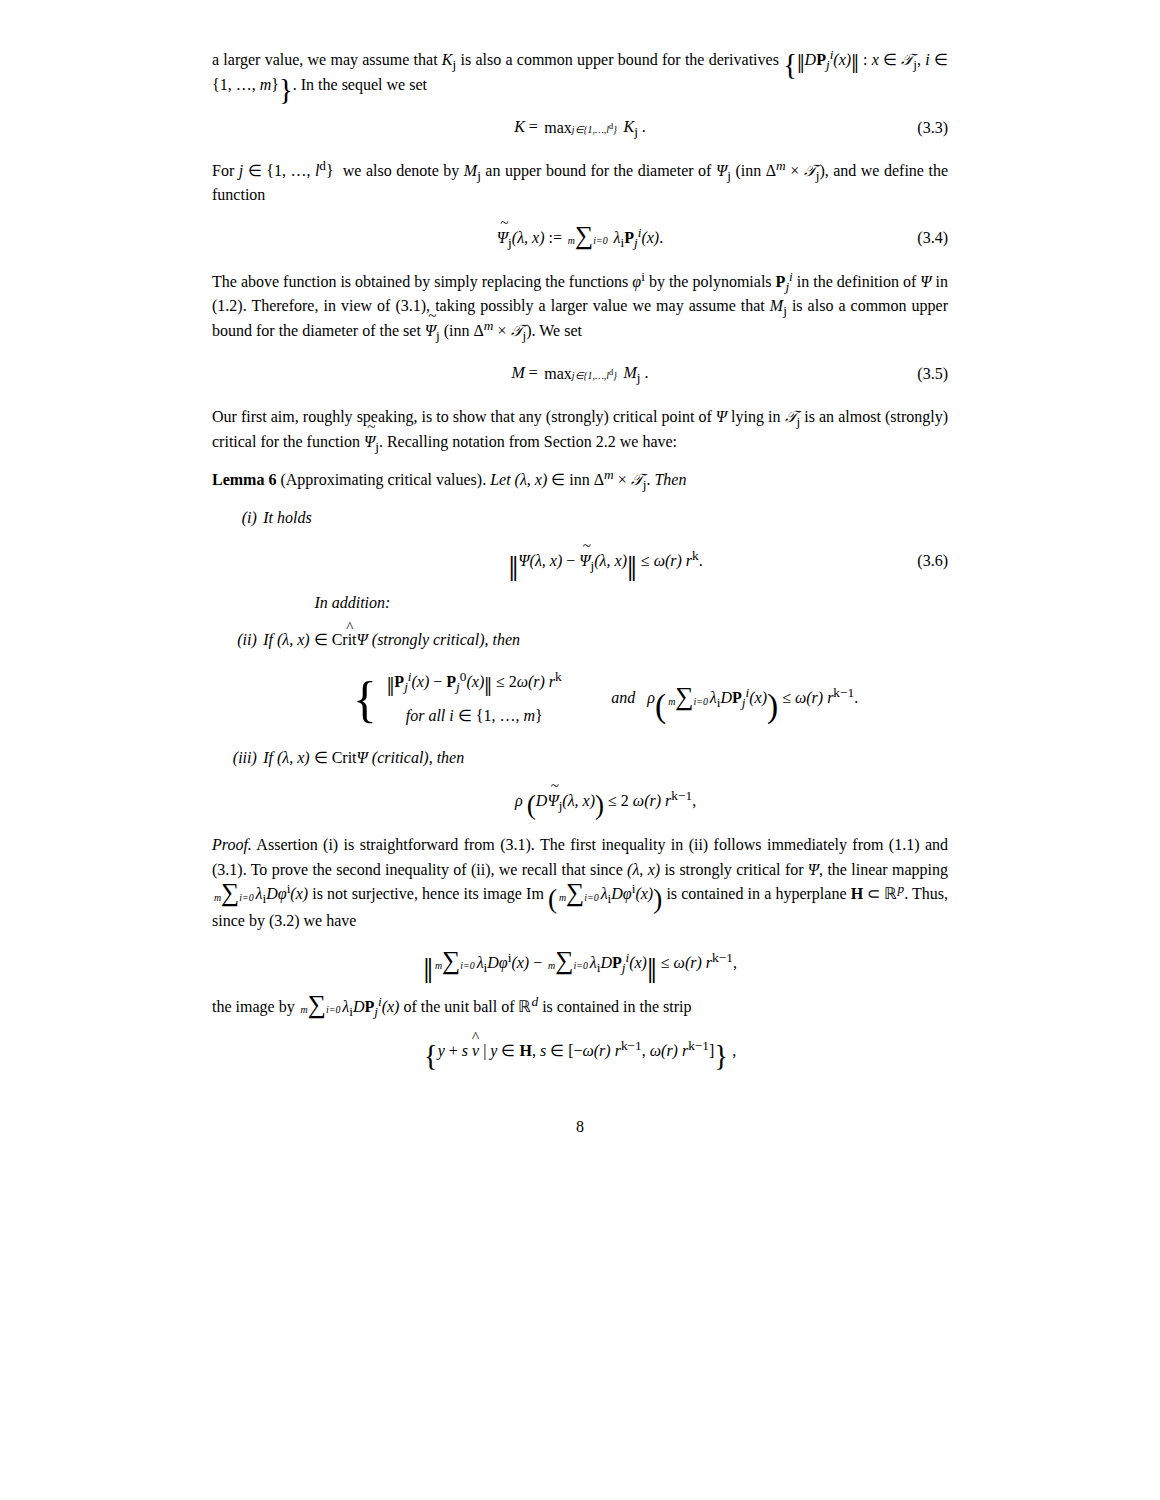a larger value, we may assume that Kj is also a common upper bound for the derivatives {‖DPji(x)‖ : x ∈ 𝒯j, i ∈ {1, …, m}}. In the sequel we set
K = max j∈{1,…,ld} Kj .
(3.3)
For j ∈ {1, …, ld} we also denote by Mj an upper bound for the diameter of Ψj (inn Δm × 𝒯j), and we define the function
~Ψj(λ, x) := m∑i=0 λi Pji(x).
(3.4)
The above function is obtained by simply replacing the functions φi by the polynomials Pji in the definition of Ψ in (1.2). Therefore, in view of (3.1), taking possibly a larger value we may assume that Mj is also a common upper bound for the diameter of the set ~Ψj (inn Δm × 𝒯j). We set
M = max j∈{1,…,ld} Mj .
(3.5)
Our first aim, roughly speaking, is to show that any (strongly) critical point of Ψ lying in 𝒯j is an almost (strongly) critical for the function ~Ψj. Recalling notation from Section 2.2 we have:
Lemma 6 (Approximating critical values). Let (λ, x) ∈ inn Δm × 𝒯j. Then
(i) It holds
‖Ψ(λ, x) − ~Ψj(λ, x)‖ ≤ ω(r) rk.
(3.6)
In addition:
(ii) If (λ, x) ∈ ^CritΨ (strongly critical), then
{ ‖Pji(x) − Pj0(x)‖ ≤ 2ω(r) rk for all i ∈ {1, …, m} and ρ(m∑i=0 λiD Pji(x)) ≤ ω(r) rk−1.
(iii) If (λ, x) ∈ CritΨ (critical), then
ρ (D~Ψj(λ, x)) ≤ 2 ω(r) rk−1,
Proof. Assertion (i) is straightforward from (3.1). The first inequality in (ii) follows immediately from (1.1) and (3.1). To prove the second inequality of (ii), we recall that since (λ, x) is strongly critical for Ψ, the linear mapping m∑i=0 λiDφi(x) is not surjective, hence its image Im (m∑i=0 λiDφi(x)) is contained in a hyperplane H ⊂ ℝp. Thus, since by (3.2) we have
‖m∑i=0 λiDφi(x) − m∑i=0 λiD Pji(x)‖ ≤ ω(r) rk−1,
the image by m∑i=0 λiD Pji(x) of the unit ball of ℝd is contained in the strip
{y + s ^v | y ∈ H, s ∈ [−ω(r) rk−1, ω(r) rk−1]} ,
8